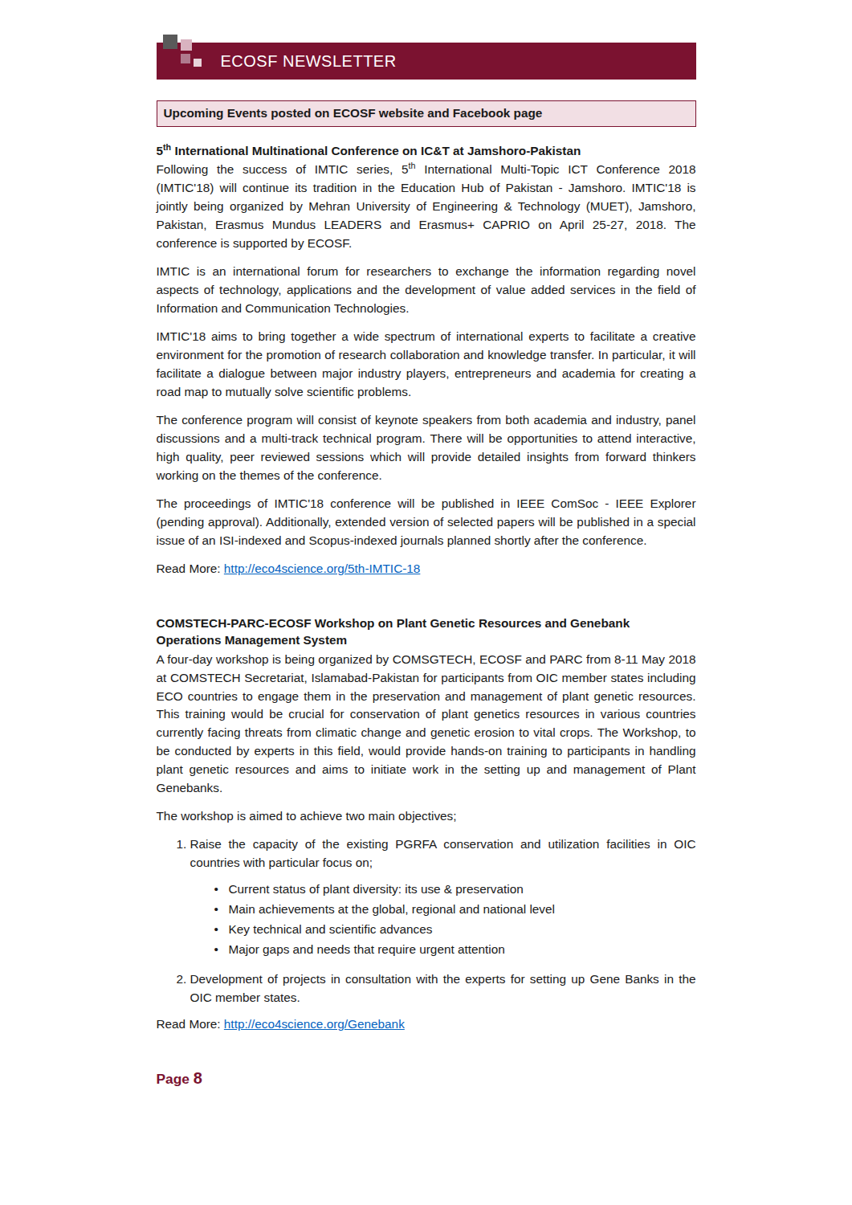ECOSF NEWSLETTER
Upcoming Events posted on ECOSF website and Facebook page
5th International Multinational Conference on IC&T at Jamshoro-Pakistan
Following the success of IMTIC series, 5th International Multi-Topic ICT Conference 2018 (IMTIC'18) will continue its tradition in the Education Hub of Pakistan - Jamshoro. IMTIC'18 is jointly being organized by Mehran University of Engineering & Technology (MUET), Jamshoro, Pakistan, Erasmus Mundus LEADERS and Erasmus+ CAPRIO on April 25-27, 2018. The conference is supported by ECOSF.
IMTIC is an international forum for researchers to exchange the information regarding novel aspects of technology, applications and the development of value added services in the field of Information and Communication Technologies.
IMTIC'18 aims to bring together a wide spectrum of international experts to facilitate a creative environment for the promotion of research collaboration and knowledge transfer. In particular, it will facilitate a dialogue between major industry players, entrepreneurs and academia for creating a road map to mutually solve scientific problems.
The conference program will consist of keynote speakers from both academia and industry, panel discussions and a multi-track technical program. There will be opportunities to attend interactive, high quality, peer reviewed sessions which will provide detailed insights from forward thinkers working on the themes of the conference.
The proceedings of IMTIC'18 conference will be published in IEEE ComSoc - IEEE Explorer (pending approval). Additionally, extended version of selected papers will be published in a special issue of an ISI-indexed and Scopus-indexed journals planned shortly after the conference.
Read More: http://eco4science.org/5th-IMTIC-18
COMSTECH-PARC-ECOSF Workshop on Plant Genetic Resources and Genebank Operations Management System
A four-day workshop is being organized by COMSGTECH, ECOSF and PARC from 8-11 May 2018 at COMSTECH Secretariat, Islamabad-Pakistan for participants from OIC member states including ECO countries to engage them in the preservation and management of plant genetic resources. This training would be crucial for conservation of plant genetics resources in various countries currently facing threats from climatic change and genetic erosion to vital crops. The Workshop, to be conducted by experts in this field, would provide hands-on training to participants in handling plant genetic resources and aims to initiate work in the setting up and management of Plant Genebanks.
The workshop is aimed to achieve two main objectives;
Raise the capacity of the existing PGRFA conservation and utilization facilities in OIC countries with particular focus on;
Current status of plant diversity: its use & preservation
Main achievements at the global, regional and national level
Key technical and scientific advances
Major gaps and needs that require urgent attention
Development of projects in consultation with the experts for setting up Gene Banks in the OIC member states.
Read More: http://eco4science.org/Genebank
Page 8